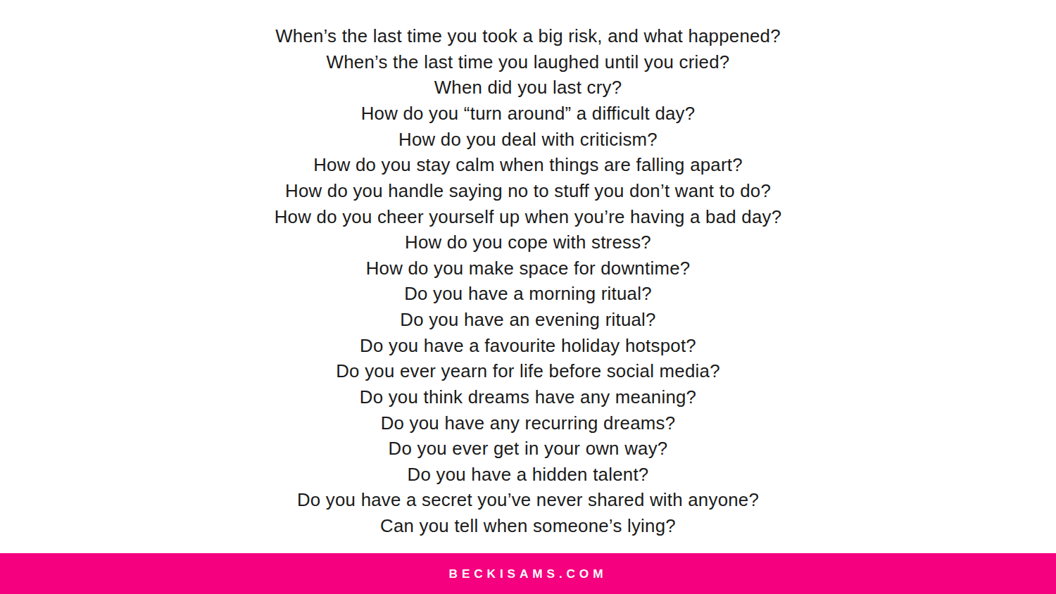When’s the last time you took a big risk, and what happened?
When’s the last time you laughed until you cried?
When did you last cry?
How do you “turn around” a difficult day?
How do you deal with criticism?
How do you stay calm when things are falling apart?
How do you handle saying no to stuff you don’t want to do?
How do you cheer yourself up when you’re having a bad day?
How do you cope with stress?
How do you make space for downtime?
Do you have a morning ritual?
Do you have an evening ritual?
Do you have a favourite holiday hotspot?
Do you ever yearn for life before social media?
Do you think dreams have any meaning?
Do you have any recurring dreams?
Do you ever get in your own way?
Do you have a hidden talent?
Do you have a secret you’ve never shared with anyone?
Can you tell when someone’s lying?
BECKISAMS.COM